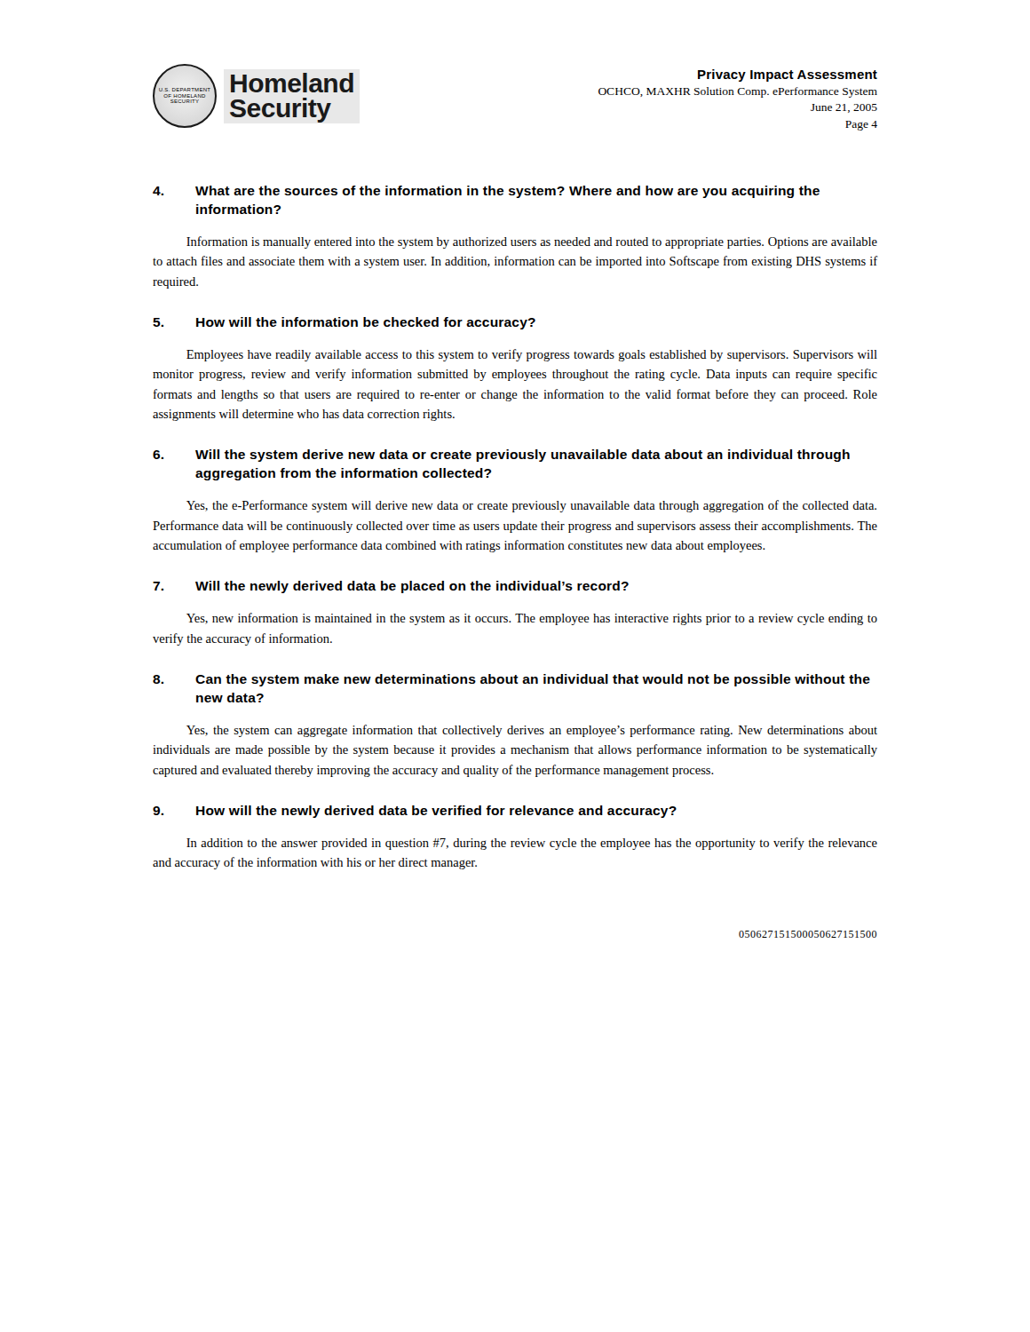U.S. Department of Homeland Security
Homeland Security
Privacy Impact Assessment
OCHCO, MAXHR Solution Comp. ePerformance System
June 21, 2005
Page 4
4. What are the sources of the information in the system? Where and how are you acquiring the information?
Information is manually entered into the system by authorized users as needed and routed to appropriate parties. Options are available to attach files and associate them with a system user. In addition, information can be imported into Softscape from existing DHS systems if required.
5. How will the information be checked for accuracy?
Employees have readily available access to this system to verify progress towards goals established by supervisors. Supervisors will monitor progress, review and verify information submitted by employees throughout the rating cycle. Data inputs can require specific formats and lengths so that users are required to re-enter or change the information to the valid format before they can proceed. Role assignments will determine who has data correction rights.
6. Will the system derive new data or create previously unavailable data about an individual through aggregation from the information collected?
Yes, the e-Performance system will derive new data or create previously unavailable data through aggregation of the collected data. Performance data will be continuously collected over time as users update their progress and supervisors assess their accomplishments. The accumulation of employee performance data combined with ratings information constitutes new data about employees.
7. Will the newly derived data be placed on the individual’s record?
Yes, new information is maintained in the system as it occurs. The employee has interactive rights prior to a review cycle ending to verify the accuracy of information.
8. Can the system make new determinations about an individual that would not be possible without the new data?
Yes, the system can aggregate information that collectively derives an employee’s performance rating. New determinations about individuals are made possible by the system because it provides a mechanism that allows performance information to be systematically captured and evaluated thereby improving the accuracy and quality of the performance management process.
9. How will the newly derived data be verified for relevance and accuracy?
In addition to the answer provided in question #7, during the review cycle the employee has the opportunity to verify the relevance and accuracy of the information with his or her direct manager.
050627151500050627151500